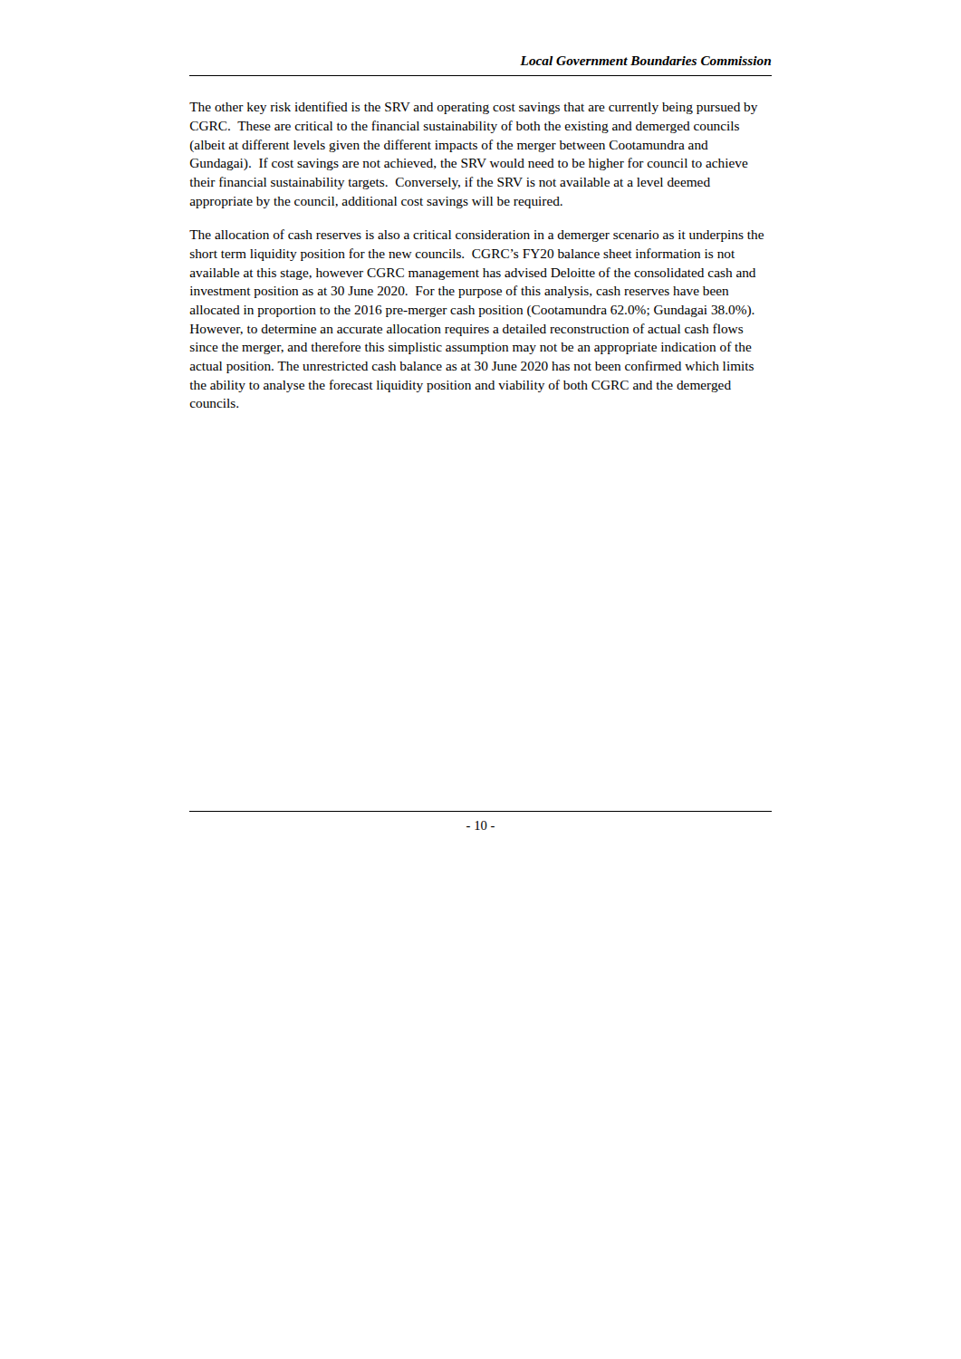Local Government Boundaries Commission
The other key risk identified is the SRV and operating cost savings that are currently being pursued by CGRC. These are critical to the financial sustainability of both the existing and demerged councils (albeit at different levels given the different impacts of the merger between Cootamundra and Gundagai). If cost savings are not achieved, the SRV would need to be higher for council to achieve their financial sustainability targets. Conversely, if the SRV is not available at a level deemed appropriate by the council, additional cost savings will be required.
The allocation of cash reserves is also a critical consideration in a demerger scenario as it underpins the short term liquidity position for the new councils. CGRC’s FY20 balance sheet information is not available at this stage, however CGRC management has advised Deloitte of the consolidated cash and investment position as at 30 June 2020. For the purpose of this analysis, cash reserves have been allocated in proportion to the 2016 pre-merger cash position (Cootamundra 62.0%; Gundagai 38.0%). However, to determine an accurate allocation requires a detailed reconstruction of actual cash flows since the merger, and therefore this simplistic assumption may not be an appropriate indication of the actual position. The unrestricted cash balance as at 30 June 2020 has not been confirmed which limits the ability to analyse the forecast liquidity position and viability of both CGRC and the demerged councils.
- 10 -